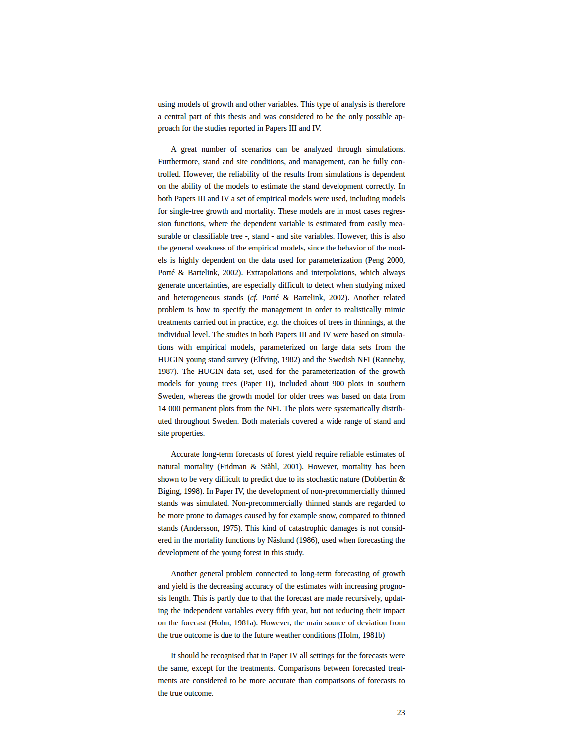using models of growth and other variables. This type of analysis is therefore a central part of this thesis and was considered to be the only possible approach for the studies reported in Papers III and IV.
A great number of scenarios can be analyzed through simulations. Furthermore, stand and site conditions, and management, can be fully controlled. However, the reliability of the results from simulations is dependent on the ability of the models to estimate the stand development correctly. In both Papers III and IV a set of empirical models were used, including models for single-tree growth and mortality. These models are in most cases regression functions, where the dependent variable is estimated from easily measurable or classifiable tree -, stand - and site variables. However, this is also the general weakness of the empirical models, since the behavior of the models is highly dependent on the data used for parameterization (Peng 2000, Porté & Bartelink, 2002). Extrapolations and interpolations, which always generate uncertainties, are especially difficult to detect when studying mixed and heterogeneous stands (cf. Porté & Bartelink, 2002). Another related problem is how to specify the management in order to realistically mimic treatments carried out in practice, e.g. the choices of trees in thinnings, at the individual level. The studies in both Papers III and IV were based on simulations with empirical models, parameterized on large data sets from the HUGIN young stand survey (Elfving, 1982) and the Swedish NFI (Ranneby, 1987). The HUGIN data set, used for the parameterization of the growth models for young trees (Paper II), included about 900 plots in southern Sweden, whereas the growth model for older trees was based on data from 14 000 permanent plots from the NFI. The plots were systematically distributed throughout Sweden. Both materials covered a wide range of stand and site properties.
Accurate long-term forecasts of forest yield require reliable estimates of natural mortality (Fridman & Ståhl, 2001). However, mortality has been shown to be very difficult to predict due to its stochastic nature (Dobbertin & Biging, 1998). In Paper IV, the development of non-precommercially thinned stands was simulated. Non-precommercially thinned stands are regarded to be more prone to damages caused by for example snow, compared to thinned stands (Andersson, 1975). This kind of catastrophic damages is not considered in the mortality functions by Näslund (1986), used when forecasting the development of the young forest in this study.
Another general problem connected to long-term forecasting of growth and yield is the decreasing accuracy of the estimates with increasing prognosis length. This is partly due to that the forecast are made recursively, updating the independent variables every fifth year, but not reducing their impact on the forecast (Holm, 1981a). However, the main source of deviation from the true outcome is due to the future weather conditions (Holm, 1981b)
It should be recognised that in Paper IV all settings for the forecasts were the same, except for the treatments. Comparisons between forecasted treatments are considered to be more accurate than comparisons of forecasts to the true outcome.
23